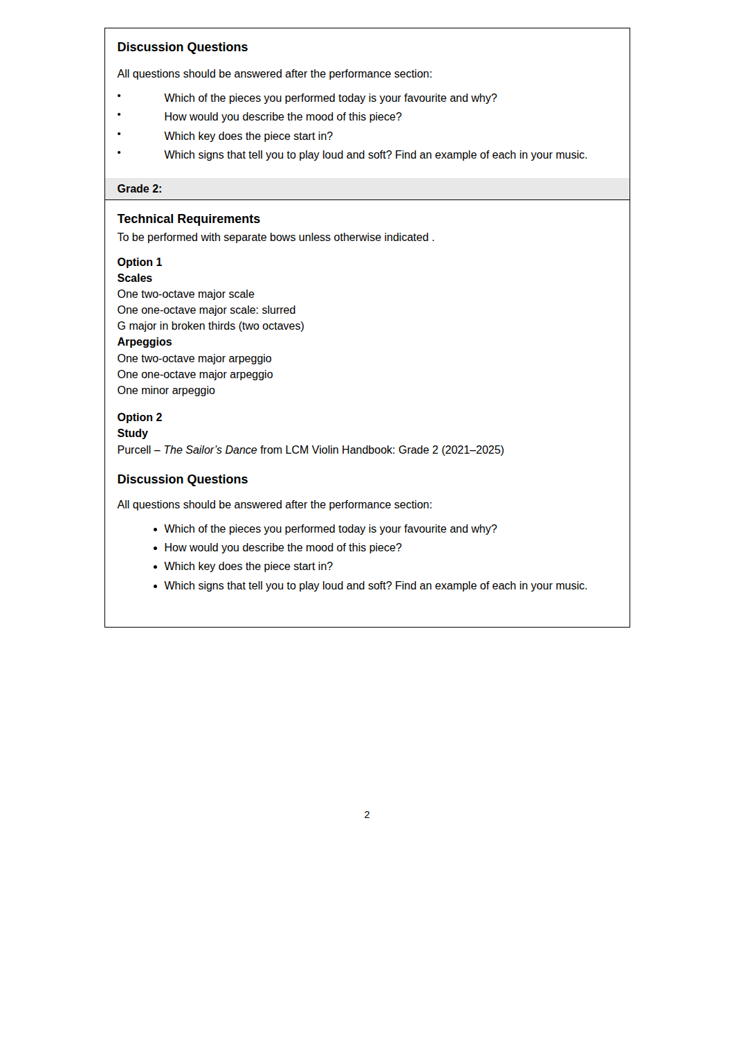Discussion Questions
All questions should be answered after the performance section:
Which of the pieces you performed today is your favourite and why?
How would you describe the mood of this piece?
Which key does the piece start in?
Which signs that tell you to play loud and soft? Find an example of each in your music.
Grade 2:
Technical Requirements
To be performed with separate bows unless otherwise indicated .
Option 1
Scales
One two-octave major scale
One one-octave major scale: slurred
G major in broken thirds (two octaves)
Arpeggios
One two-octave major arpeggio
One one-octave major arpeggio
One minor arpeggio
Option 2
Study
Purcell – The Sailor’s Dance from LCM Violin Handbook: Grade 2 (2021–2025)
Discussion Questions
All questions should be answered after the performance section:
Which of the pieces you performed today is your favourite and why?
How would you describe the mood of this piece?
Which key does the piece start in?
Which signs that tell you to play loud and soft? Find an example of each in your music.
2